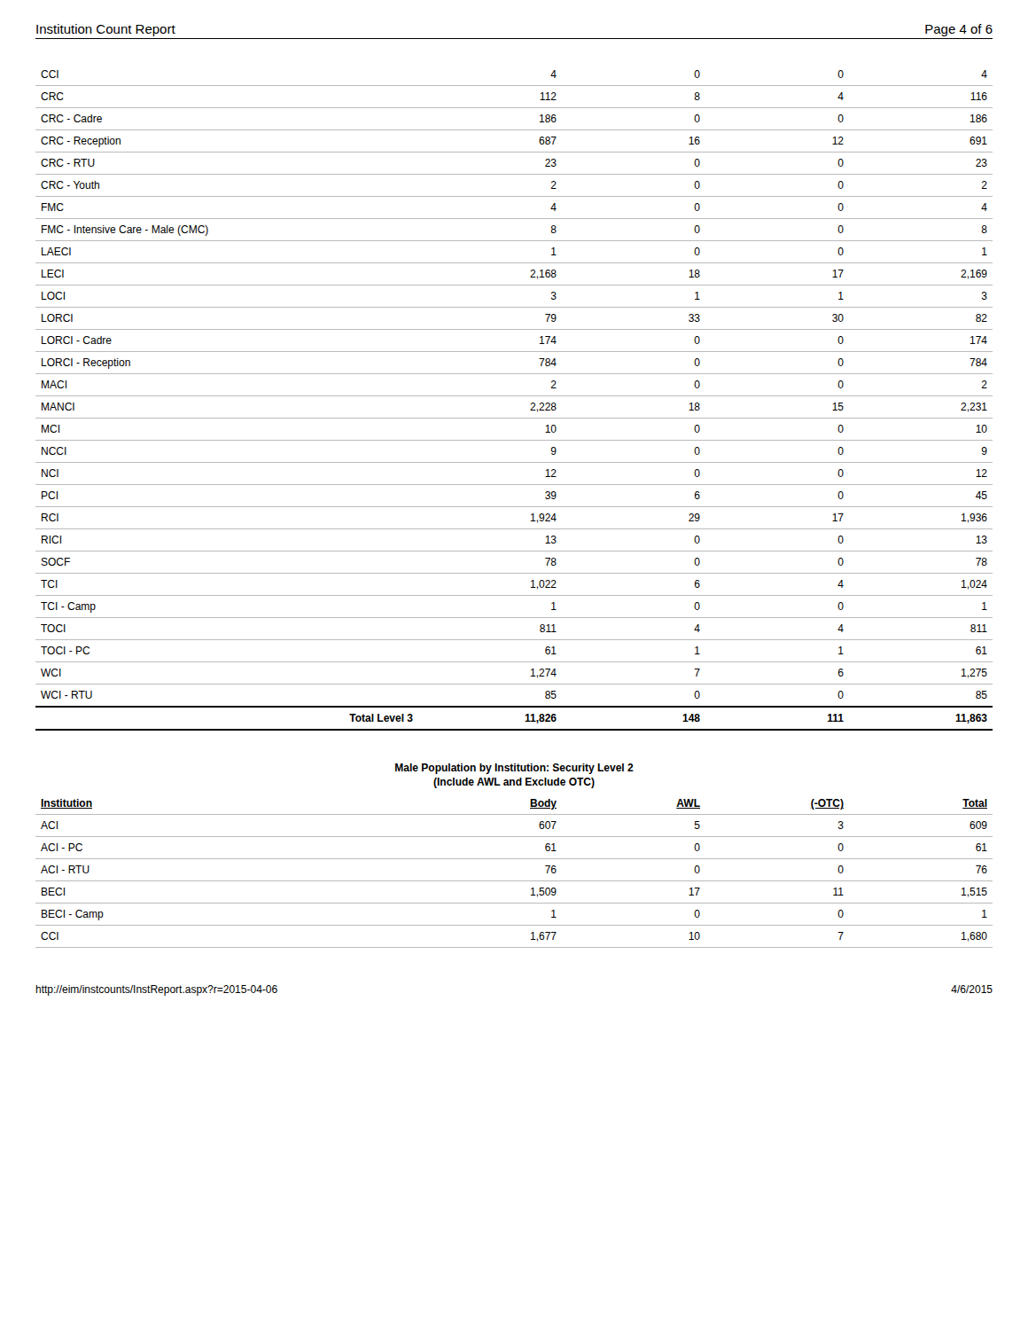Institution Count Report
Page 4 of 6
| CCI | 4 | 0 | 0 | 4 |
| CRC | 112 | 8 | 4 | 116 |
| CRC - Cadre | 186 | 0 | 0 | 186 |
| CRC - Reception | 687 | 16 | 12 | 691 |
| CRC - RTU | 23 | 0 | 0 | 23 |
| CRC - Youth | 2 | 0 | 0 | 2 |
| FMC | 4 | 0 | 0 | 4 |
| FMC - Intensive Care - Male (CMC) | 8 | 0 | 0 | 8 |
| LAECI | 1 | 0 | 0 | 1 |
| LECI | 2,168 | 18 | 17 | 2,169 |
| LOCI | 3 | 1 | 1 | 3 |
| LORCI | 79 | 33 | 30 | 82 |
| LORCI - Cadre | 174 | 0 | 0 | 174 |
| LORCI - Reception | 784 | 0 | 0 | 784 |
| MACI | 2 | 0 | 0 | 2 |
| MANCI | 2,228 | 18 | 15 | 2,231 |
| MCI | 10 | 0 | 0 | 10 |
| NCCI | 9 | 0 | 0 | 9 |
| NCI | 12 | 0 | 0 | 12 |
| PCI | 39 | 6 | 0 | 45 |
| RCI | 1,924 | 29 | 17 | 1,936 |
| RICI | 13 | 0 | 0 | 13 |
| SOCF | 78 | 0 | 0 | 78 |
| TCI | 1,022 | 6 | 4 | 1,024 |
| TCI - Camp | 1 | 0 | 0 | 1 |
| TOCI | 811 | 4 | 4 | 811 |
| TOCI - PC | 61 | 1 | 1 | 61 |
| WCI | 1,274 | 7 | 6 | 1,275 |
| WCI - RTU | 85 | 0 | 0 | 85 |
| Total Level 3 | 11,826 | 148 | 111 | 11,863 |
Male Population by Institution: Security Level 2
(Include AWL and Exclude OTC)
| Institution | Body | AWL | (-OTC) | Total |
| --- | --- | --- | --- | --- |
| ACI | 607 | 5 | 3 | 609 |
| ACI - PC | 61 | 0 | 0 | 61 |
| ACI - RTU | 76 | 0 | 0 | 76 |
| BECI | 1,509 | 17 | 11 | 1,515 |
| BECI - Camp | 1 | 0 | 0 | 1 |
| CCI | 1,677 | 10 | 7 | 1,680 |
http://eim/instcounts/InstReport.aspx?r=2015-04-06
4/6/2015